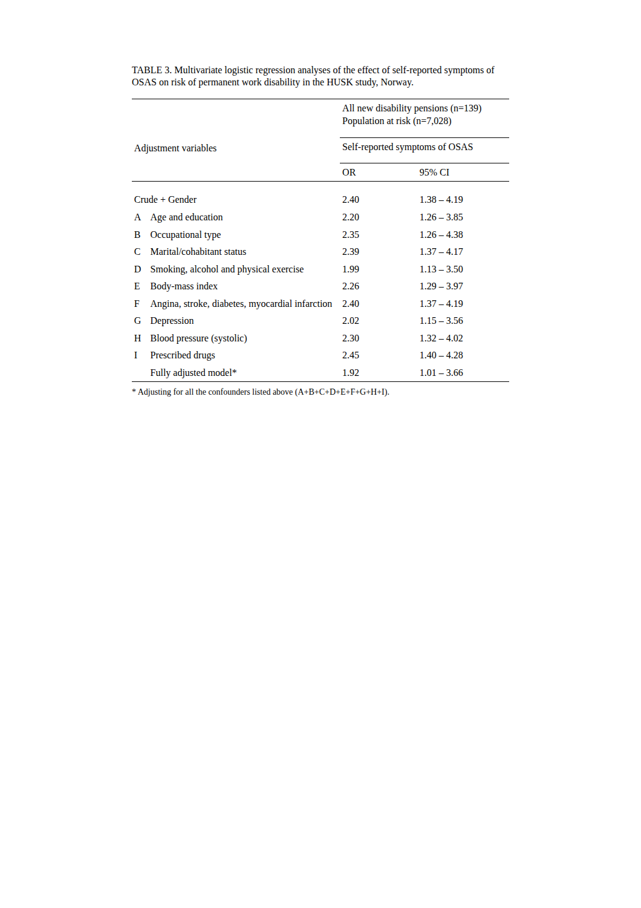TABLE 3. Multivariate logistic regression analyses of the effect of self-reported symptoms of OSAS on risk of permanent work disability in the HUSK study, Norway.
| | All new disability pensions (n=139) Population at risk (n=7,028) |
| Adjustment variables | Self-reported symptoms of OSAS |
| | OR | 95% CI |
| Crude + Gender | 2.40 | 1.38 – 4.19 |
| A | Age and education | 2.20 | 1.26 – 3.85 |
| B | Occupational type | 2.35 | 1.26 – 4.38 |
| C | Marital/cohabitant status | 2.39 | 1.37 – 4.17 |
| D | Smoking, alcohol and physical exercise | 1.99 | 1.13 – 3.50 |
| E | Body-mass index | 2.26 | 1.29 – 3.97 |
| F | Angina, stroke, diabetes, myocardial infarction | 2.40 | 1.37 – 4.19 |
| G | Depression | 2.02 | 1.15 – 3.56 |
| H | Blood pressure (systolic) | 2.30 | 1.32 – 4.02 |
| I | Prescribed drugs | 2.45 | 1.40 – 4.28 |
| | Fully adjusted model* | 1.92 | 1.01 – 3.66 |
* Adjusting for all the confounders listed above (A+B+C+D+E+F+G+H+I).